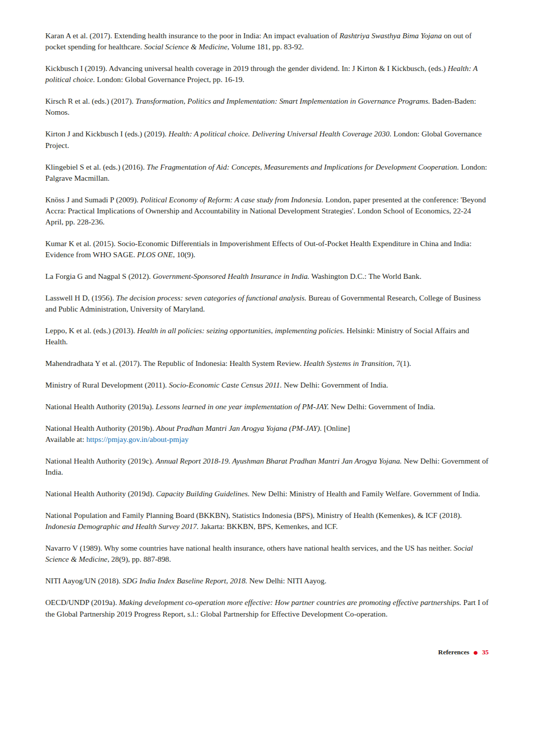Karan A et al. (2017). Extending health insurance to the poor in India: An impact evaluation of Rashtriya Swasthya Bima Yojana on out of pocket spending for healthcare. Social Science & Medicine, Volume 181, pp. 83-92.
Kickbusch I (2019). Advancing universal health coverage in 2019 through the gender dividend. In: J Kirton & I Kickbusch, (eds.) Health: A political choice. London: Global Governance Project, pp. 16-19.
Kirsch R et al. (eds.) (2017). Transformation, Politics and Implementation: Smart Implementation in Governance Programs. Baden-Baden: Nomos.
Kirton J and Kickbusch I (eds.) (2019). Health: A political choice. Delivering Universal Health Coverage 2030. London: Global Governance Project.
Klingebiel S et al. (eds.) (2016). The Fragmentation of Aid: Concepts, Measurements and Implications for Development Cooperation. London: Palgrave Macmillan.
Knöss J and Sumadi P (2009). Political Economy of Reform: A case study from Indonesia. London, paper presented at the conference: 'Beyond Accra: Practical Implications of Ownership and Accountability in National Development Strategies'. London School of Economics, 22-24 April, pp. 228-236.
Kumar K et al. (2015). Socio-Economic Differentials in Impoverishment Effects of Out-of-Pocket Health Expenditure in China and India: Evidence from WHO SAGE. PLOS ONE, 10(9).
La Forgia G and Nagpal S (2012). Government-Sponsored Health Insurance in India. Washington D.C.: The World Bank.
Lasswell H D, (1956). The decision process: seven categories of functional analysis. Bureau of Governmental Research, College of Business and Public Administration, University of Maryland.
Leppo, K et al. (eds.) (2013). Health in all policies: seizing opportunities, implementing policies. Helsinki: Ministry of Social Affairs and Health.
Mahendradhata Y et al. (2017). The Republic of Indonesia: Health System Review. Health Systems in Transition, 7(1).
Ministry of Rural Development (2011). Socio-Economic Caste Census 2011. New Delhi: Government of India.
National Health Authority (2019a). Lessons learned in one year implementation of PM-JAY. New Delhi: Government of India.
National Health Authority (2019b). About Pradhan Mantri Jan Arogya Yojana (PM-JAY). [Online]
Available at: https://pmjay.gov.in/about-pmjay
National Health Authority (2019c). Annual Report 2018-19. Ayushman Bharat Pradhan Mantri Jan Arogya Yojana. New Delhi: Government of India.
National Health Authority (2019d). Capacity Building Guidelines. New Delhi: Ministry of Health and Family Welfare. Government of India.
National Population and Family Planning Board (BKKBN), Statistics Indonesia (BPS), Ministry of Health (Kemenkes), & ICF (2018). Indonesia Demographic and Health Survey 2017. Jakarta: BKKBN, BPS, Kemenkes, and ICF.
Navarro V (1989). Why some countries have national health insurance, others have national health services, and the US has neither. Social Science & Medicine, 28(9), pp. 887-898.
NITI Aayog/UN (2018). SDG India Index Baseline Report, 2018. New Delhi: NITI Aayog.
OECD/UNDP (2019a). Making development co-operation more effective: How partner countries are promoting effective partnerships. Part I of the Global Partnership 2019 Progress Report, s.l.: Global Partnership for Effective Development Co-operation.
References ● 35